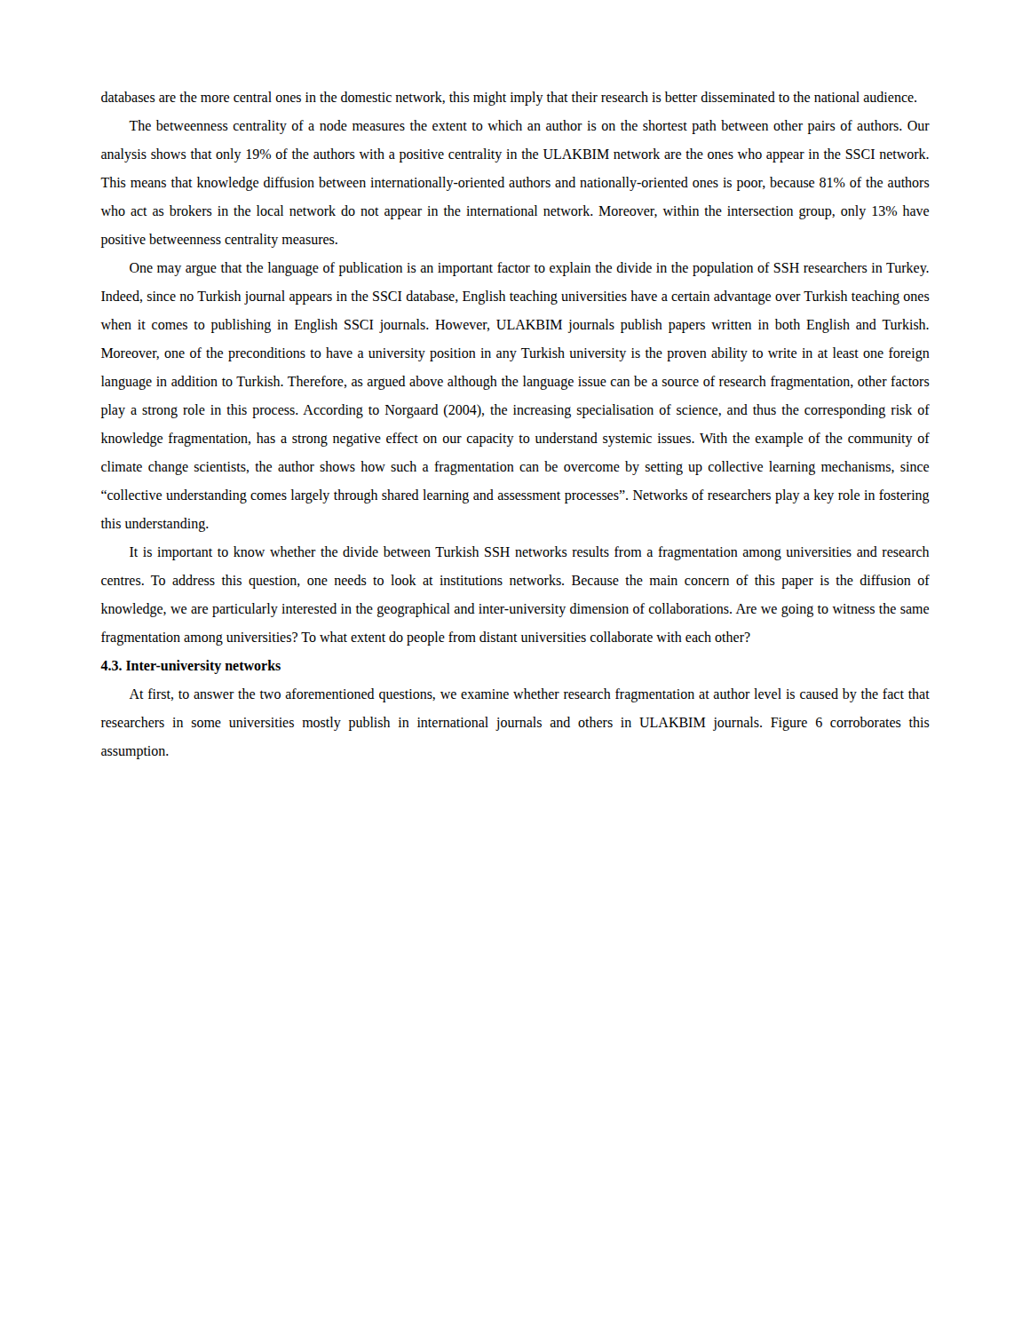databases are the more central ones in the domestic network, this might imply that their research is better disseminated to the national audience.
The betweenness centrality of a node measures the extent to which an author is on the shortest path between other pairs of authors. Our analysis shows that only 19% of the authors with a positive centrality in the ULAKBIM network are the ones who appear in the SSCI network. This means that knowledge diffusion between internationally-oriented authors and nationally-oriented ones is poor, because 81% of the authors who act as brokers in the local network do not appear in the international network. Moreover, within the intersection group, only 13% have positive betweenness centrality measures.
One may argue that the language of publication is an important factor to explain the divide in the population of SSH researchers in Turkey. Indeed, since no Turkish journal appears in the SSCI database, English teaching universities have a certain advantage over Turkish teaching ones when it comes to publishing in English SSCI journals. However, ULAKBIM journals publish papers written in both English and Turkish. Moreover, one of the preconditions to have a university position in any Turkish university is the proven ability to write in at least one foreign language in addition to Turkish. Therefore, as argued above although the language issue can be a source of research fragmentation, other factors play a strong role in this process. According to Norgaard (2004), the increasing specialisation of science, and thus the corresponding risk of knowledge fragmentation, has a strong negative effect on our capacity to understand systemic issues. With the example of the community of climate change scientists, the author shows how such a fragmentation can be overcome by setting up collective learning mechanisms, since “collective understanding comes largely through shared learning and assessment processes”. Networks of researchers play a key role in fostering this understanding.
It is important to know whether the divide between Turkish SSH networks results from a fragmentation among universities and research centres. To address this question, one needs to look at institutions networks. Because the main concern of this paper is the diffusion of knowledge, we are particularly interested in the geographical and inter-university dimension of collaborations. Are we going to witness the same fragmentation among universities? To what extent do people from distant universities collaborate with each other?
4.3. Inter-university networks
At first, to answer the two aforementioned questions, we examine whether research fragmentation at author level is caused by the fact that researchers in some universities mostly publish in international journals and others in ULAKBIM journals. Figure 6 corroborates this assumption.